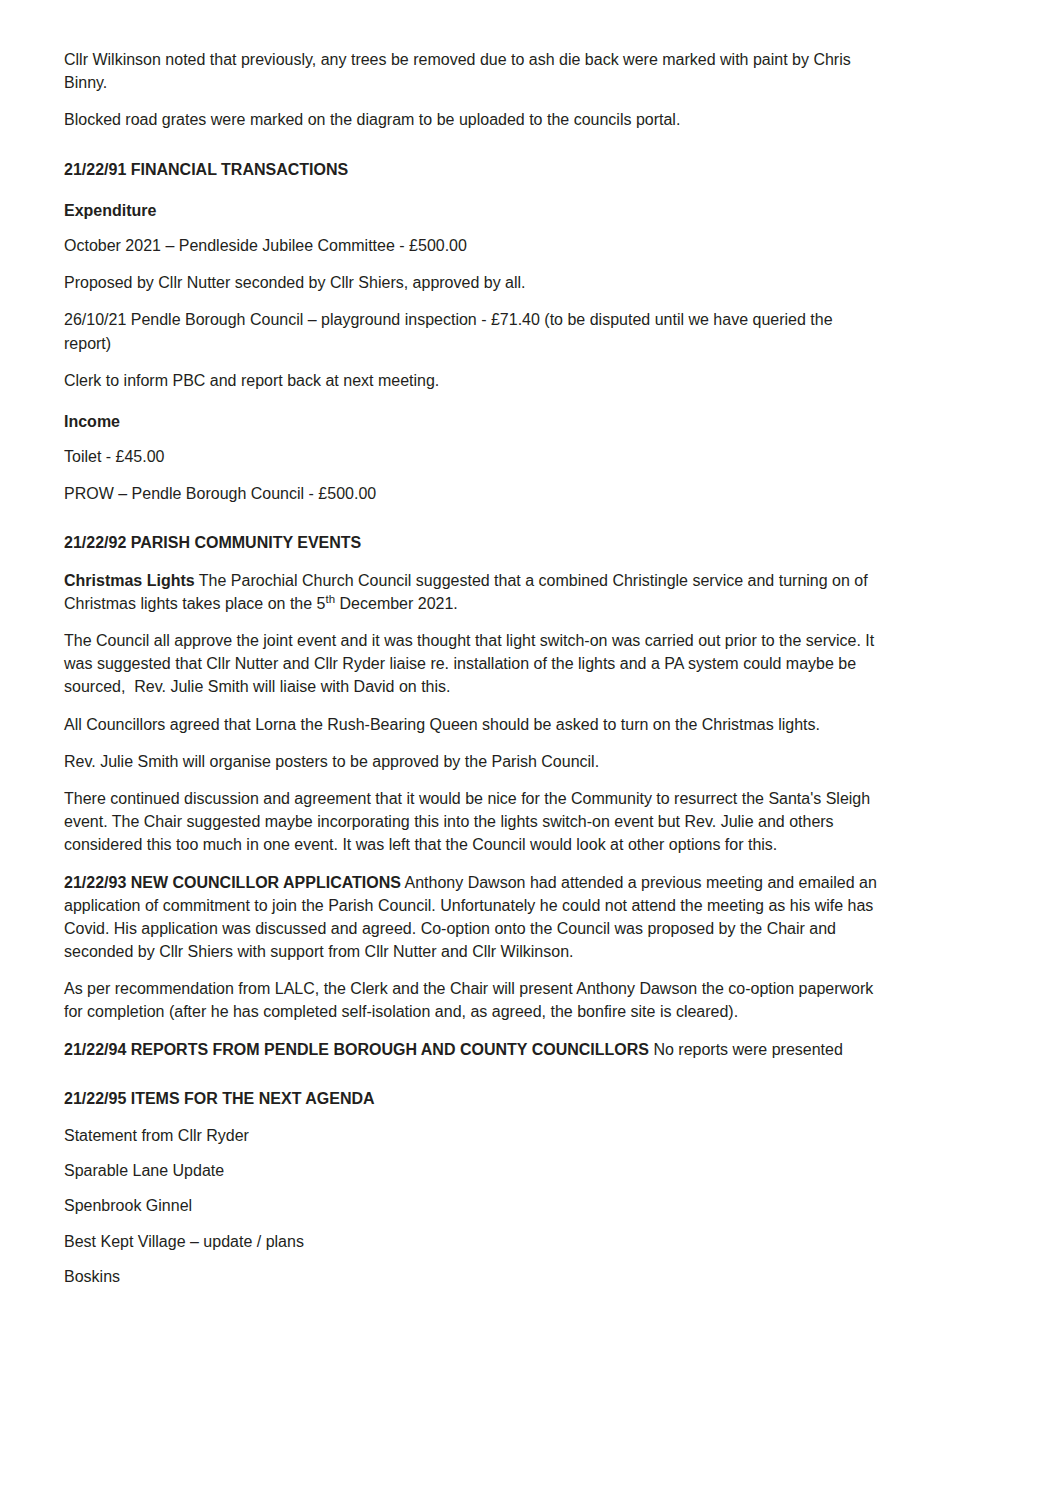Cllr Wilkinson noted that previously, any trees be removed due to ash die back were marked with paint by Chris Binny.
Blocked road grates were marked on the diagram to be uploaded to the councils portal.
21/22/91 FINANCIAL TRANSACTIONS
Expenditure
October 2021 – Pendleside Jubilee Committee - £500.00
Proposed by Cllr Nutter seconded by Cllr Shiers, approved by all.
26/10/21 Pendle Borough Council – playground inspection - £71.40 (to be disputed until we have queried the report)
Clerk to inform PBC and report back at next meeting.
Income
Toilet - £45.00
PROW – Pendle Borough Council - £500.00
21/22/92 PARISH COMMUNITY EVENTS
Christmas Lights The Parochial Church Council suggested that a combined Christingle service and turning on of Christmas lights takes place on the 5th December 2021.
The Council all approve the joint event and it was thought that light switch-on was carried out prior to the service. It was suggested that Cllr Nutter and Cllr Ryder liaise re. installation of the lights and a PA system could maybe be sourced, Rev. Julie Smith will liaise with David on this.
All Councillors agreed that Lorna the Rush-Bearing Queen should be asked to turn on the Christmas lights.
Rev. Julie Smith will organise posters to be approved by the Parish Council.
There continued discussion and agreement that it would be nice for the Community to resurrect the Santa's Sleigh event. The Chair suggested maybe incorporating this into the lights switch-on event but Rev. Julie and others considered this too much in one event. It was left that the Council would look at other options for this.
21/22/93 NEW COUNCILLOR APPLICATIONS Anthony Dawson had attended a previous meeting and emailed an application of commitment to join the Parish Council. Unfortunately he could not attend the meeting as his wife has Covid. His application was discussed and agreed. Co-option onto the Council was proposed by the Chair and seconded by Cllr Shiers with support from Cllr Nutter and Cllr Wilkinson.
As per recommendation from LALC, the Clerk and the Chair will present Anthony Dawson the co-option paperwork for completion (after he has completed self-isolation and, as agreed, the bonfire site is cleared).
21/22/94 REPORTS FROM PENDLE BOROUGH AND COUNTY COUNCILLORS No reports were presented
21/22/95 ITEMS FOR THE NEXT AGENDA
Statement from Cllr Ryder
Sparable Lane Update
Spenbrook Ginnel
Best Kept Village – update / plans
Boskins